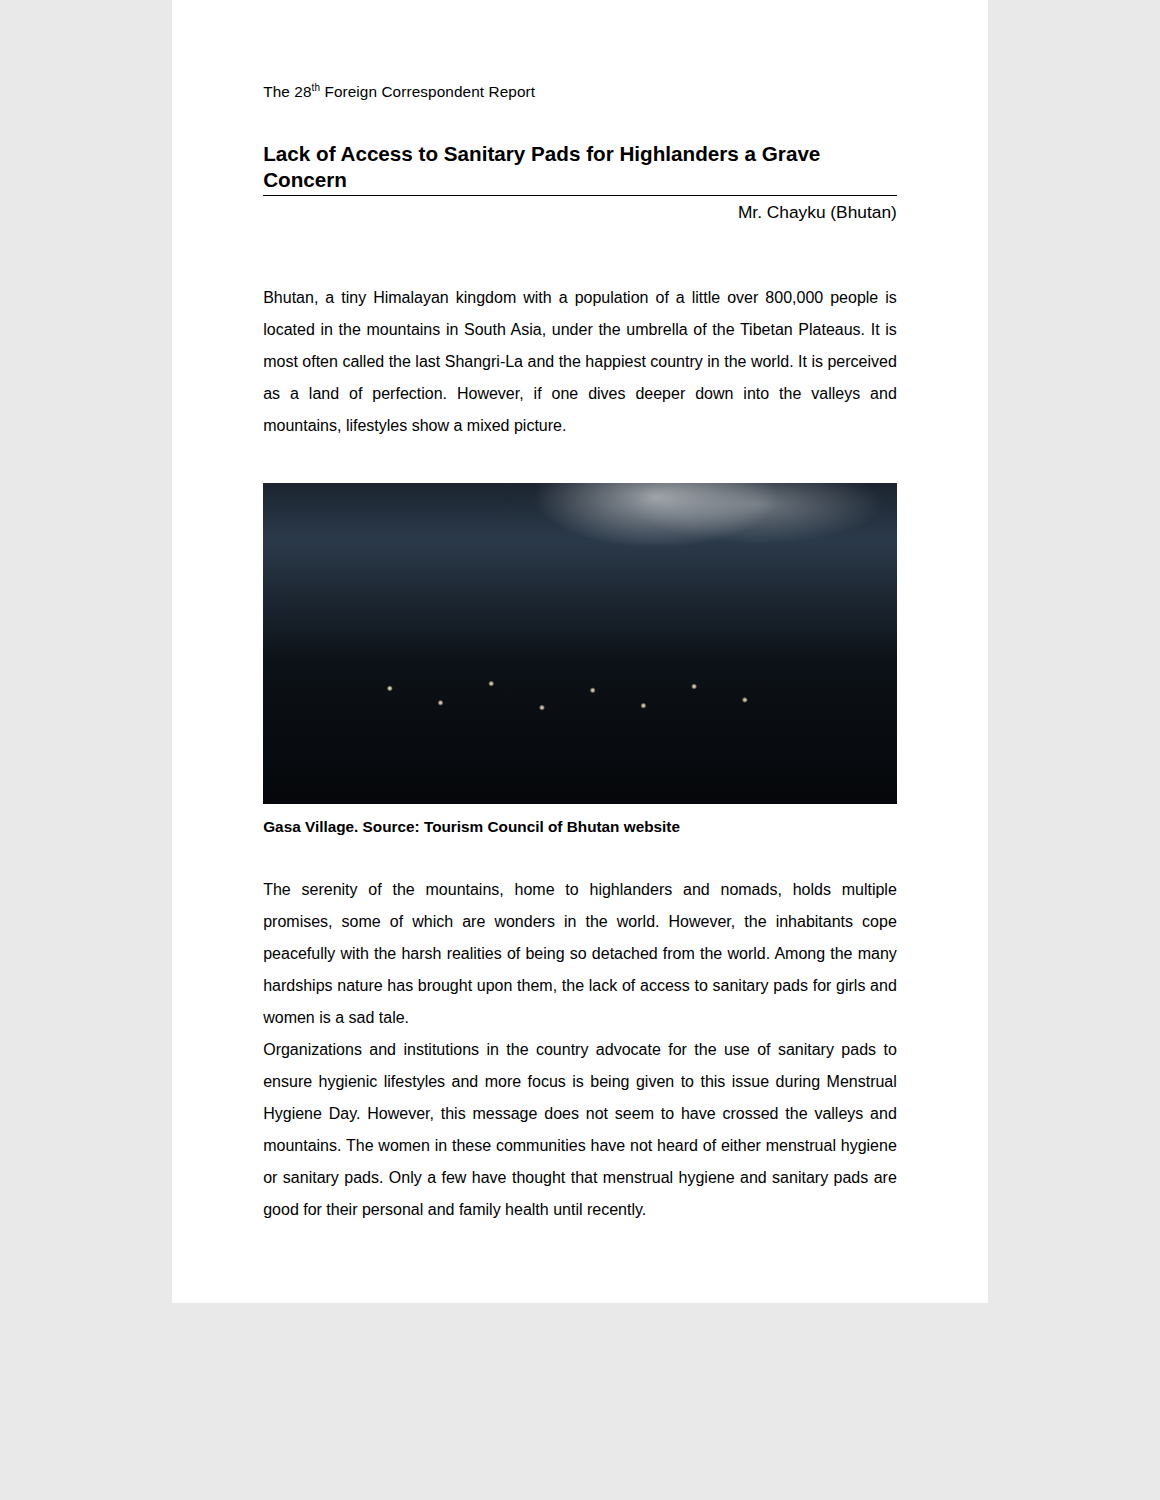The 28th Foreign Correspondent Report
Lack of Access to Sanitary Pads for Highlanders a Grave Concern
Mr. Chayku (Bhutan)
Bhutan, a tiny Himalayan kingdom with a population of a little over 800,000 people is located in the mountains in South Asia, under the umbrella of the Tibetan Plateaus. It is most often called the last Shangri-La and the happiest country in the world. It is perceived as a land of perfection. However, if one dives deeper down into the valleys and mountains, lifestyles show a mixed picture.
Gasa Village. Source: Tourism Council of Bhutan website
The serenity of the mountains, home to highlanders and nomads, holds multiple promises, some of which are wonders in the world. However, the inhabitants cope peacefully with the harsh realities of being so detached from the world. Among the many hardships nature has brought upon them, the lack of access to sanitary pads for girls and women is a sad tale.
Organizations and institutions in the country advocate for the use of sanitary pads to ensure hygienic lifestyles and more focus is being given to this issue during Menstrual Hygiene Day. However, this message does not seem to have crossed the valleys and mountains. The women in these communities have not heard of either menstrual hygiene or sanitary pads. Only a few have thought that menstrual hygiene and sanitary pads are good for their personal and family health until recently.